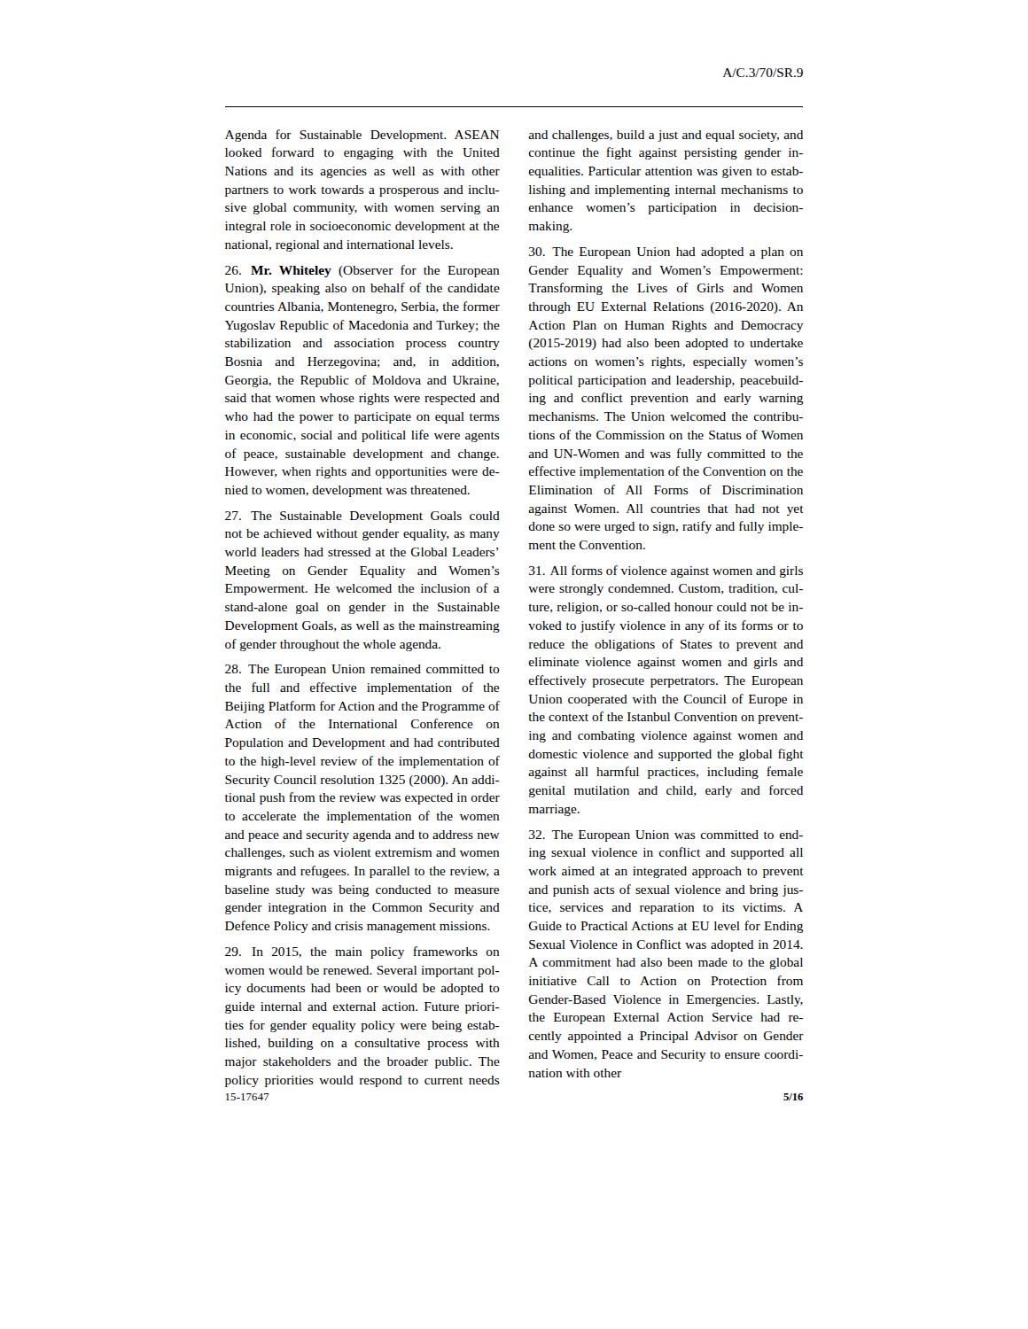A/C.3/70/SR.9
Agenda for Sustainable Development. ASEAN looked forward to engaging with the United Nations and its agencies as well as with other partners to work towards a prosperous and inclusive global community, with women serving an integral role in socioeconomic development at the national, regional and international levels.
26. Mr. Whiteley (Observer for the European Union), speaking also on behalf of the candidate countries Albania, Montenegro, Serbia, the former Yugoslav Republic of Macedonia and Turkey; the stabilization and association process country Bosnia and Herzegovina; and, in addition, Georgia, the Republic of Moldova and Ukraine, said that women whose rights were respected and who had the power to participate on equal terms in economic, social and political life were agents of peace, sustainable development and change. However, when rights and opportunities were denied to women, development was threatened.
27. The Sustainable Development Goals could not be achieved without gender equality, as many world leaders had stressed at the Global Leaders’ Meeting on Gender Equality and Women’s Empowerment. He welcomed the inclusion of a stand-alone goal on gender in the Sustainable Development Goals, as well as the mainstreaming of gender throughout the whole agenda.
28. The European Union remained committed to the full and effective implementation of the Beijing Platform for Action and the Programme of Action of the International Conference on Population and Development and had contributed to the high-level review of the implementation of Security Council resolution 1325 (2000). An additional push from the review was expected in order to accelerate the implementation of the women and peace and security agenda and to address new challenges, such as violent extremism and women migrants and refugees. In parallel to the review, a baseline study was being conducted to measure gender integration in the Common Security and Defence Policy and crisis management missions.
29. In 2015, the main policy frameworks on women would be renewed. Several important policy documents had been or would be adopted to guide internal and external action. Future priorities for gender equality policy were being established, building on a consultative process with major stakeholders and the broader public. The policy priorities would respond to current needs and challenges, build a just and equal society, and continue the fight against persisting gender inequalities. Particular attention was given to establishing and implementing internal mechanisms to enhance women’s participation in decision-making.
30. The European Union had adopted a plan on Gender Equality and Women’s Empowerment: Transforming the Lives of Girls and Women through EU External Relations (2016-2020). An Action Plan on Human Rights and Democracy (2015-2019) had also been adopted to undertake actions on women’s rights, especially women’s political participation and leadership, peacebuilding and conflict prevention and early warning mechanisms. The Union welcomed the contributions of the Commission on the Status of Women and UN-Women and was fully committed to the effective implementation of the Convention on the Elimination of All Forms of Discrimination against Women. All countries that had not yet done so were urged to sign, ratify and fully implement the Convention.
31. All forms of violence against women and girls were strongly condemned. Custom, tradition, culture, religion, or so-called honour could not be invoked to justify violence in any of its forms or to reduce the obligations of States to prevent and eliminate violence against women and girls and effectively prosecute perpetrators. The European Union cooperated with the Council of Europe in the context of the Istanbul Convention on preventing and combating violence against women and domestic violence and supported the global fight against all harmful practices, including female genital mutilation and child, early and forced marriage.
32. The European Union was committed to ending sexual violence in conflict and supported all work aimed at an integrated approach to prevent and punish acts of sexual violence and bring justice, services and reparation to its victims. A Guide to Practical Actions at EU level for Ending Sexual Violence in Conflict was adopted in 2014. A commitment had also been made to the global initiative Call to Action on Protection from Gender-Based Violence in Emergencies. Lastly, the European External Action Service had recently appointed a Principal Advisor on Gender and Women, Peace and Security to ensure coordination with other
15-17647 5/16